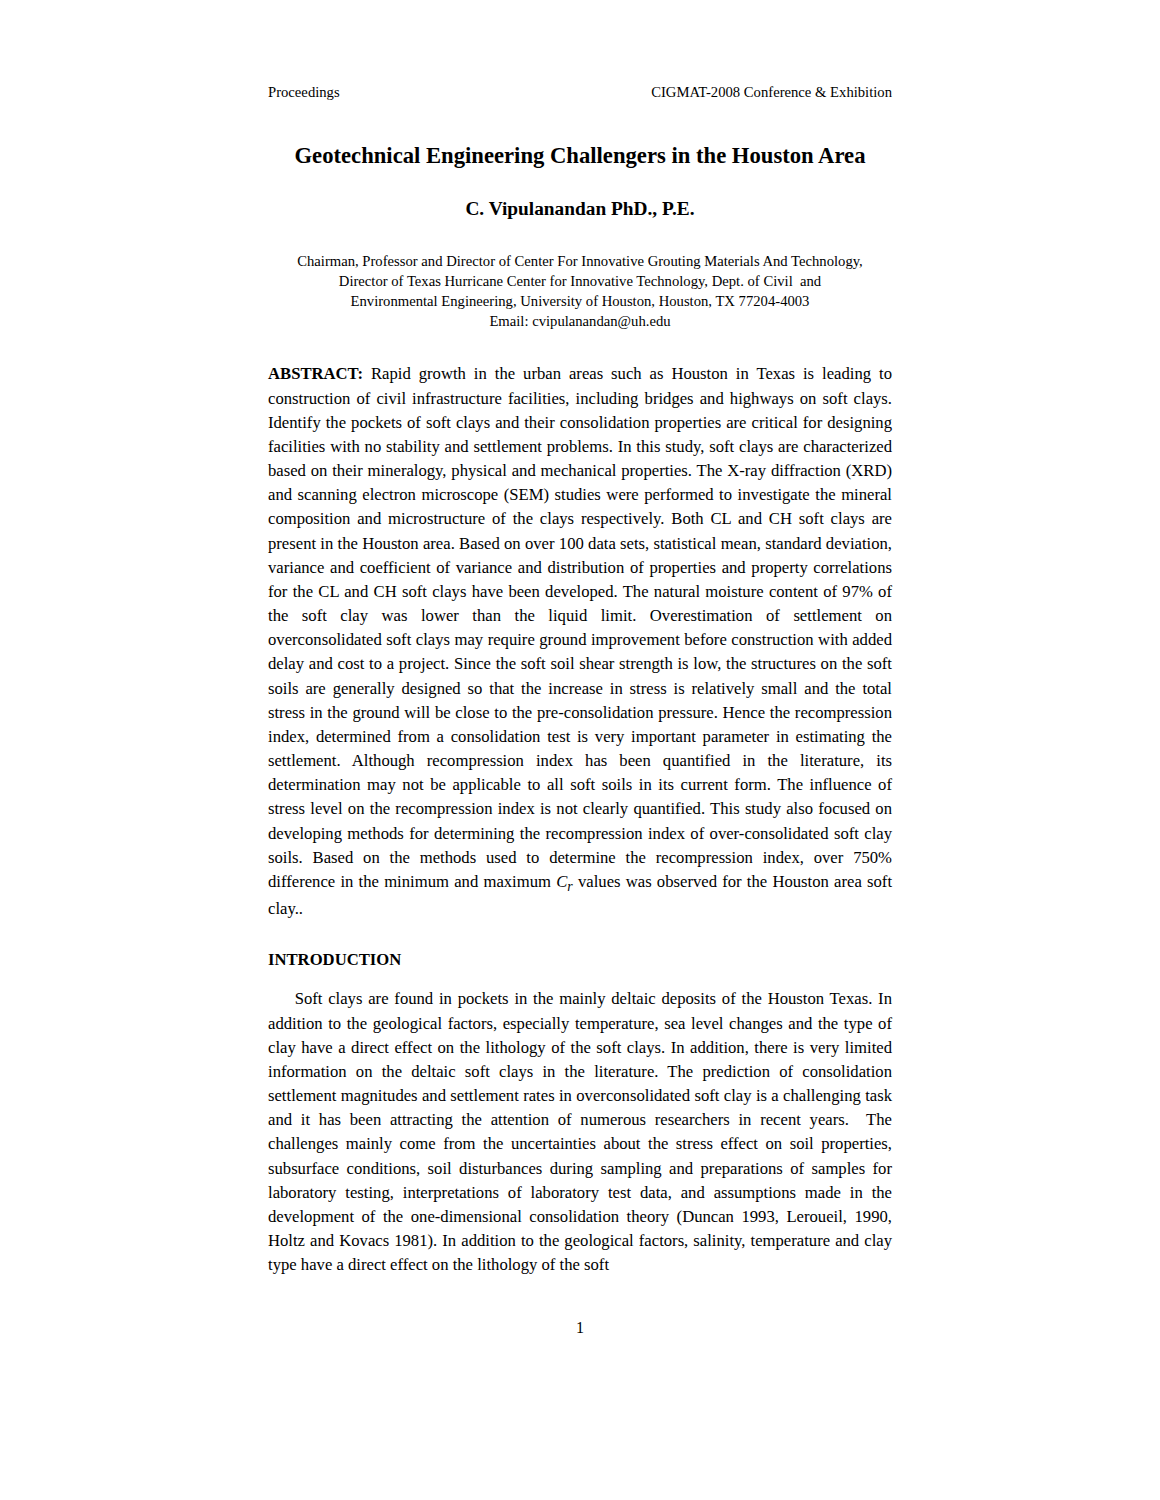Proceedings CIGMAT-2008 Conference & Exhibition
Geotechnical Engineering Challengers in the Houston Area
C. Vipulanandan PhD., P.E.
Chairman, Professor and Director of Center For Innovative Grouting Materials And Technology,
Director of Texas Hurricane Center for Innovative Technology, Dept. of Civil and
Environmental Engineering, University of Houston, Houston, TX 77204-4003
Email: cvipulanandan@uh.edu
ABSTRACT: Rapid growth in the urban areas such as Houston in Texas is leading to construction of civil infrastructure facilities, including bridges and highways on soft clays. Identify the pockets of soft clays and their consolidation properties are critical for designing facilities with no stability and settlement problems. In this study, soft clays are characterized based on their mineralogy, physical and mechanical properties. The X-ray diffraction (XRD) and scanning electron microscope (SEM) studies were performed to investigate the mineral composition and microstructure of the clays respectively. Both CL and CH soft clays are present in the Houston area. Based on over 100 data sets, statistical mean, standard deviation, variance and coefficient of variance and distribution of properties and property correlations for the CL and CH soft clays have been developed. The natural moisture content of 97% of the soft clay was lower than the liquid limit. Overestimation of settlement on overconsolidated soft clays may require ground improvement before construction with added delay and cost to a project. Since the soft soil shear strength is low, the structures on the soft soils are generally designed so that the increase in stress is relatively small and the total stress in the ground will be close to the pre-consolidation pressure. Hence the recompression index, determined from a consolidation test is very important parameter in estimating the settlement. Although recompression index has been quantified in the literature, its determination may not be applicable to all soft soils in its current form. The influence of stress level on the recompression index is not clearly quantified. This study also focused on developing methods for determining the recompression index of over-consolidated soft clay soils. Based on the methods used to determine the recompression index, over 750% difference in the minimum and maximum Cr values was observed for the Houston area soft clay..
INTRODUCTION
Soft clays are found in pockets in the mainly deltaic deposits of the Houston Texas. In addition to the geological factors, especially temperature, sea level changes and the type of clay have a direct effect on the lithology of the soft clays. In addition, there is very limited information on the deltaic soft clays in the literature. The prediction of consolidation settlement magnitudes and settlement rates in overconsolidated soft clay is a challenging task and it has been attracting the attention of numerous researchers in recent years. The challenges mainly come from the uncertainties about the stress effect on soil properties, subsurface conditions, soil disturbances during sampling and preparations of samples for laboratory testing, interpretations of laboratory test data, and assumptions made in the development of the one-dimensional consolidation theory (Duncan 1993, Leroueil, 1990, Holtz and Kovacs 1981). In addition to the geological factors, salinity, temperature and clay type have a direct effect on the lithology of the soft
1